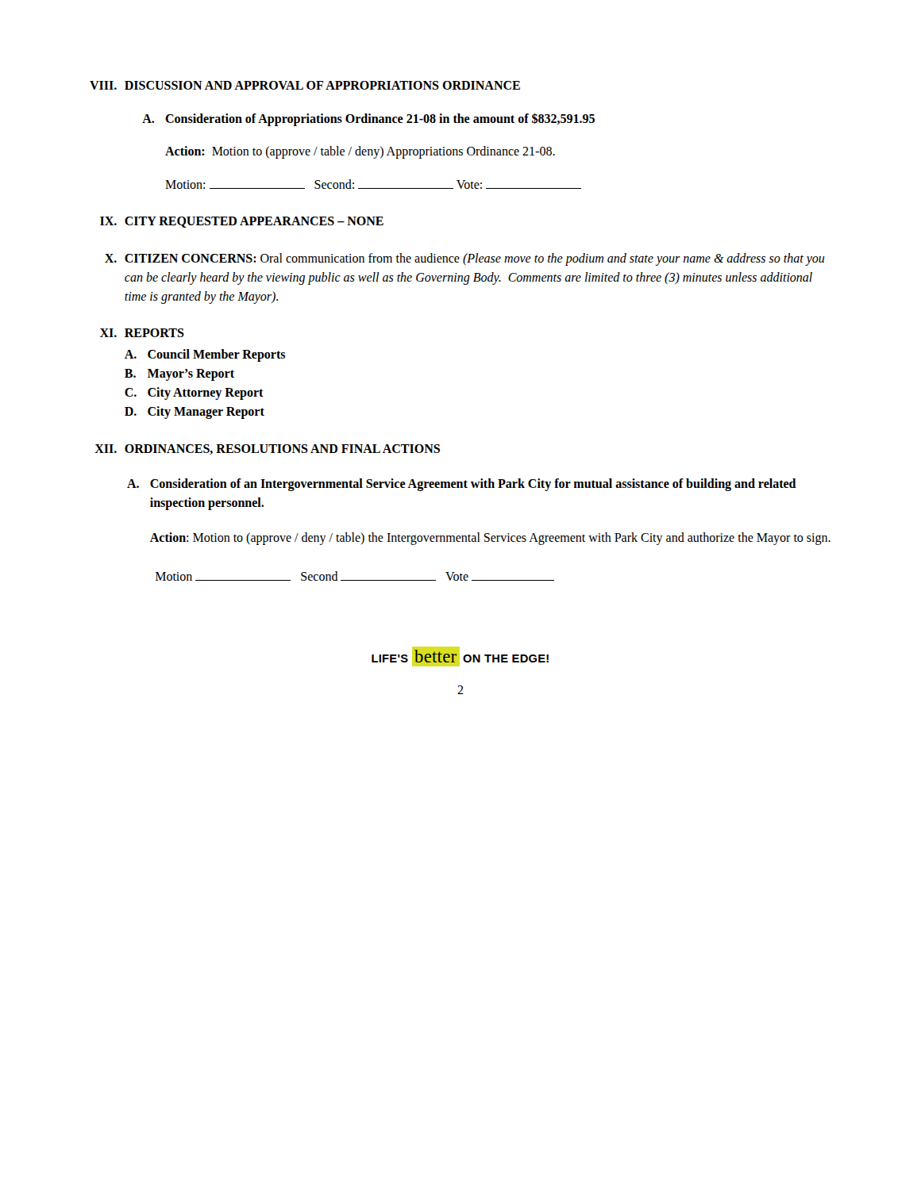VIII. Discussion and Approval of Appropriations Ordinance
A. Consideration of Appropriations Ordinance 21-08 in the amount of $832,591.95
Action: Motion to (approve / table / deny) Appropriations Ordinance 21-08.
Motion: Second: Vote:
IX. City Requested Appearances – None
X. Citizen Concerns: Oral communication from the audience (Please move to the podium and state your name & address so that you can be clearly heard by the viewing public as well as the Governing Body. Comments are limited to three (3) minutes unless additional time is granted by the Mayor).
XI. Reports
A. Council Member Reports
B. Mayor’s Report
C. City Attorney Report
D. City Manager Report
XII. Ordinances, Resolutions and Final Actions
A. Consideration of an Intergovernmental Service Agreement with Park City for mutual assistance of building and related inspection personnel.
Action: Motion to (approve / deny / table) the Intergovernmental Services Agreement with Park City and authorize the Mayor to sign.
Motion Second Vote
LIFE'S better ON THE EDGE!
2